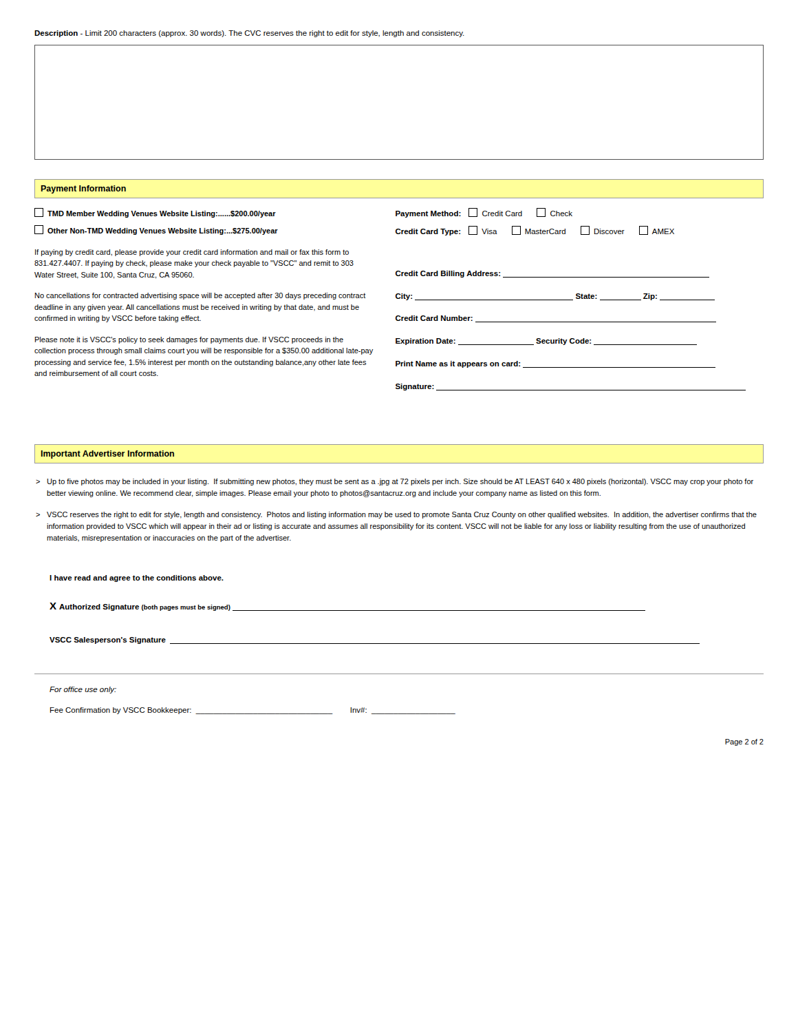Description - Limit 200 characters (approx. 30 words). The CVC reserves the right to edit for style, length and consistency.
Payment Information
TMD Member Wedding Venues Website Listing:......$200.00/year
Other Non-TMD Wedding Venues Website Listing:...$275.00/year
If paying by credit card, please provide your credit card information and mail or fax this form to 831.427.4407. If paying by check, please make your check payable to "VSCC" and remit to 303 Water Street, Suite 100, Santa Cruz, CA 95060.
No cancellations for contracted advertising space will be accepted after 30 days preceding contract deadline in any given year. All cancellations must be received in writing by that date, and must be confirmed in writing by VSCC before taking effect.
Please note it is VSCC's policy to seek damages for payments due. If VSCC proceeds in the collection process through small claims court you will be responsible for a $350.00 additional late-pay processing and service fee, 1.5% interest per month on the outstanding balance,any other late fees and reimbursement of all court costs.
Payment Method: Credit Card Check
Credit Card Type: Visa MasterCard Discover AMEX
Credit Card Billing Address:
City: State: Zip:
Credit Card Number:
Expiration Date: Security Code:
Print Name as it appears on card:
Signature:
Important Advertiser Information
Up to five photos may be included in your listing. If submitting new photos, they must be sent as a .jpg at 72 pixels per inch. Size should be AT LEAST 640 x 480 pixels (horizontal). VSCC may crop your photo for better viewing online. We recommend clear, simple images. Please email your photo to photos@santacruz.org and include your company name as listed on this form.
VSCC reserves the right to edit for style, length and consistency. Photos and listing information may be used to promote Santa Cruz County on other qualified websites. In addition, the advertiser confirms that the information provided to VSCC which will appear in their ad or listing is accurate and assumes all responsibility for its content. VSCC will not be liable for any loss or liability resulting from the use of unauthorized materials, misrepresentation or inaccuracies on the part of the advertiser.
I have read and agree to the conditions above.
XAuthorized Signature (both pages must be signed)
VSCC Salesperson's Signature
For office use only:
Fee Confirmation by VSCC Bookkeeper: _______________________________ Inv#: ___________________
Page 2 of 2